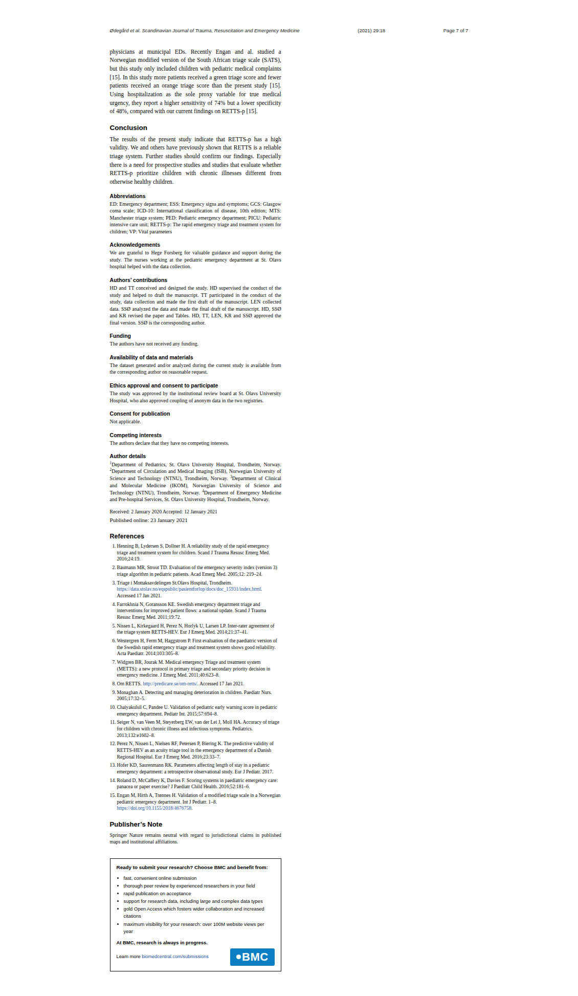Ødegård et al. Scandinavian Journal of Trauma, Resuscitation and Emergency Medicine
(2021) 29:18
Page 7 of 7
physicians at municipal EDs. Recently Engan and al. studied a Norwegian modified version of the South African triage scale (SATS), but this study only included children with pediatric medical complaints [15]. In this study more patients received a green triage score and fewer patients received an orange triage score than the present study [15]. Using hospitalization as the sole proxy variable for true medical urgency, they report a higher sensitivity of 74% but a lower specificity of 48%, compared with our current findings on RETTS-p [15].
Conclusion
The results of the present study indicate that RETTS-p has a high validity. We and others have previously shown that RETTS is a reliable triage system. Further studies should confirm our findings. Especially there is a need for prospective studies and studies that evaluate whether RETTS-p prioritize children with chronic illnesses different from otherwise healthy children.
Abbreviations
ED: Emergency department; ESS: Emergency signs and symptoms; GCS: Glasgow coma scale; ICD-10: International classification of disease, 10th edition; MTS: Manchester triage system; PED: Pediatric emergency department; PICU: Pediatric intensive care unit; RETTS-p: The rapid emergency triage and treatment system for children; VP: Vital parameters
Acknowledgements
We are grateful to Hege Forsberg for valuable guidance and support during the study. The nurses working at the pediatric emergency department at St. Olavs hospital helped with the data collection.
Authors’ contributions
HD and TT conceived and designed the study. HD supervised the conduct of the study and helped to draft the manuscript. TT participated in the conduct of the study, data collection and made the first draft of the manuscript. LEN collected data. SSØ analyzed the data and made the final draft of the manuscript. HD, SSØ and KR revised the paper and Tables. HD, TT, LEN, KR and SSØ approved the final version. SSØ is the corresponding author.
Funding
The authors have not received any funding.
Availability of data and materials
The dataset generated and/or analyzed during the current study is available from the corresponding author on reasonable request.
Ethics approval and consent to participate
The study was approved by the institutional review board at St. Olavs University Hospital, who also approved coupling of anonym data in the two registries.
Consent for publication
Not applicable.
Competing interests
The authors declare that they have no competing interests.
Author details
1 Department of Pediatrics, St. Olavs University Hospital, Trondheim, Norway. 2 Department of Circulation and Medical Imaging (ISB), Norwegian University of Science and Technology (NTNU), Trondheim, Norway. 3 Department of Clinical and Molecular Medicine (IKOM), Norwegian University of Science and Technology (NTNU), Trondheim, Norway. 4 Department of Emergency Medicine and Pre-hospital Services, St. Olavs University Hospital, Trondheim, Norway.
Received: 2 January 2020 Accepted: 12 January 2021
Published online: 23 January 2021
References
1 Henning B, Lydersen S, Dollner H. A reliability study of the rapid emergency triage and treatment system for children. Scand J Trauma Resusc Emerg Med. 2016;24:19.
2 Baumann MR, Strout TD. Evaluation of the emergency severity index (version 3) triage algorithm in pediatric patients. Acad Emerg Med. 2005;12: 219–24.
3 Triage i Mottaksavdelingen St.Olavs Hospital, Trondheim. https://data.stolav.no/eqspublic/pasientforlop/docs/doc_15931/index.html. Accessed 17 Jan 2021.
4 Farrokhnia N, Goransson KE. Swedish emergency department triage and interventions for improved patient flows: a national update. Scand J Trauma Resusc Emerg Med. 2011;19:72.
5 Nissen L, Kirkegaard H, Perez N, Horlyk U, Larsen LP. Inter-rater agreement of the triage system RETTS-HEV. Eur J Emerg Med. 2014;21:37–41.
6 Westergren H, Ferm M, Haggstrom P. First evaluation of the paediatric version of the Swedish rapid emergency triage and treatment system shows good reliability. Acta Paediatr. 2014;103:305–8.
7 Widgren BR, Jourak M. Medical emergency Triage and treatment system (METTS): a new protocol in primary triage and secondary priority decision in emergency medicine. J Emerg Med. 2011;40:623–8.
8 Om RETTS. http://predicare.se/om-retts/. Accessed 17 Jan 2021.
9 Monaghan A. Detecting and managing deterioration in children. Paediatr Nurs. 2005;17:32–5.
10 Chaiyakulsil C, Pandee U. Validation of pediatric early warning score in pediatric emergency department. Pediatr Int. 2015;57:694–8.
11 Seiger N, van Veen M, Steyerberg EW, van der Lei J, Moll HA. Accuracy of triage for children with chronic illness and infectious symptoms. Pediatrics. 2013;132:e1602–8.
12 Perez N, Nissen L, Nielsen RF, Petersen P, Biering K. The predictive validity of RETTS-HEV as an acuity triage tool in the emergency department of a Danish Regional Hospital. Eur J Emerg Med. 2016;23:33–7.
13 Hofer KD, Saurenmann RK. Parameters affecting length of stay in a pediatric emergency department: a retrospective observational study. Eur J Pediatr. 2017.
14 Roland D, McCaffery K, Davies F. Scoring systems in paediatric emergency care: panacea or paper exercise? J Paediatr Child Health. 2016;52:181–6.
15 Engan M, Hirth A, Trønnes H. Validation of a modified triage scale in a Norwegian pediatric emergency department. Int J Pediatr. 1–8. https://doi.org/10.1155/2018/4676758.
Publisher’s Note
Springer Nature remains neutral with regard to jurisdictional claims in published maps and institutional affiliations.
Ready to submit your research? Choose BMC and benefit from:
fast, convenient online submission
thorough peer review by experienced researchers in your field
rapid publication on acceptance
support for research data, including large and complex data types
gold Open Access which fosters wider collaboration and increased citations
maximum visibility for your research: over 100M website views per year
At BMC, research is always in progress.
Learn more biomedcentral.com/submissions
BMC